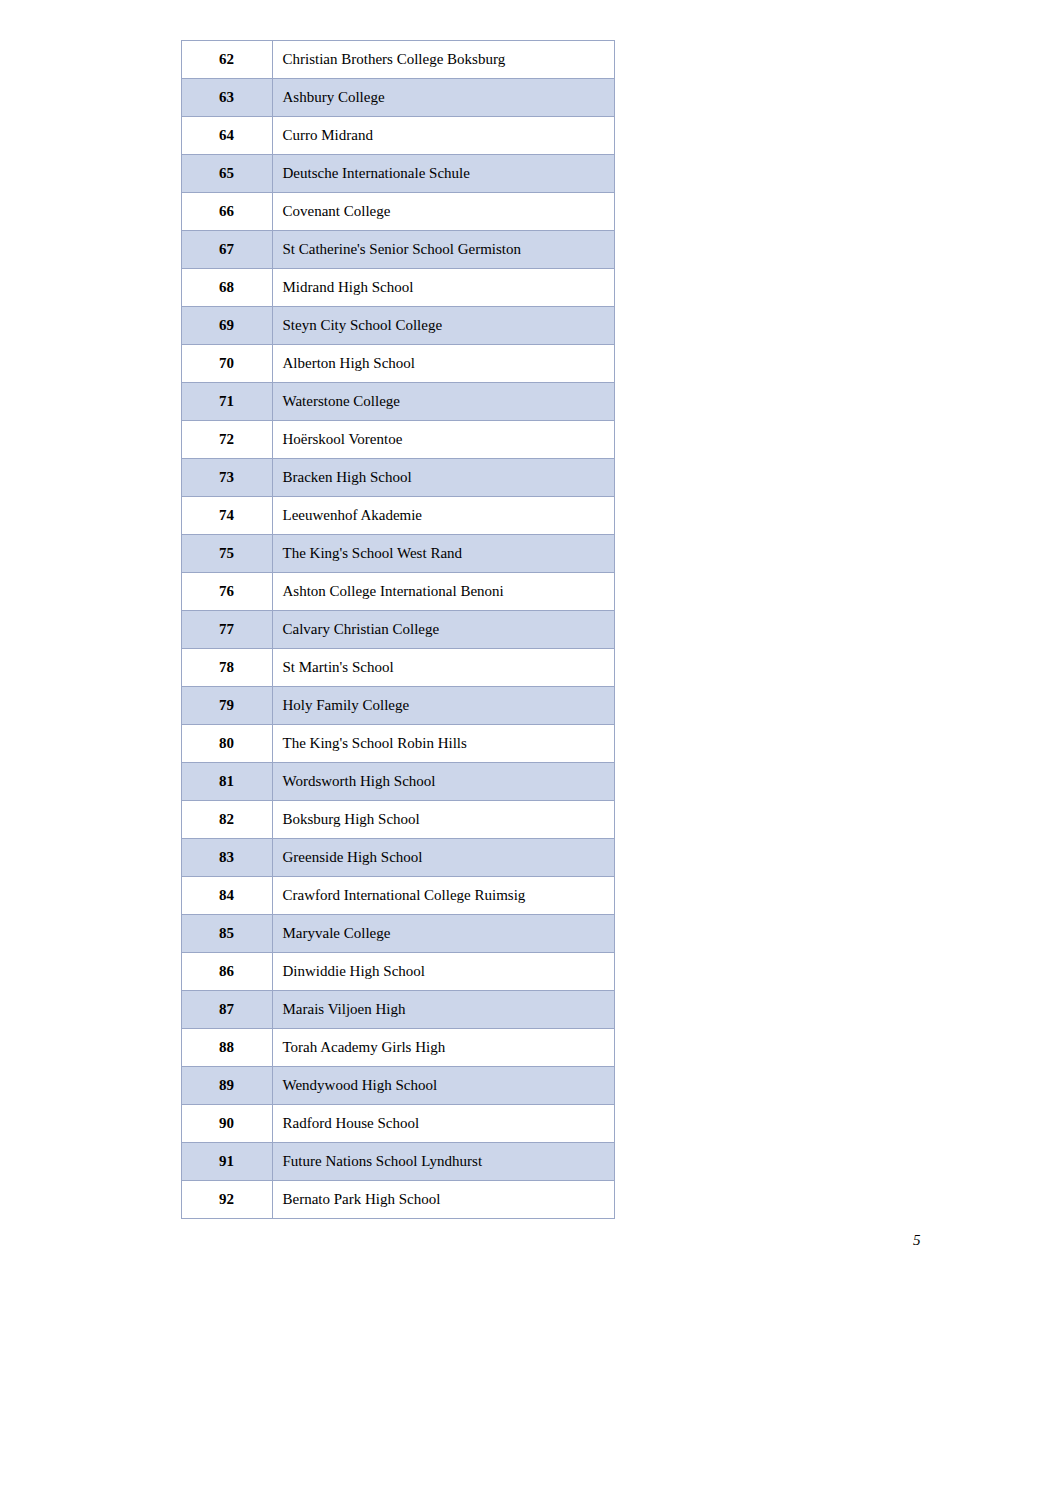| 62 | Christian Brothers College Boksburg |
| 63 | Ashbury College |
| 64 | Curro Midrand |
| 65 | Deutsche Internationale Schule |
| 66 | Covenant College |
| 67 | St Catherine's Senior School Germiston |
| 68 | Midrand High School |
| 69 | Steyn City School College |
| 70 | Alberton High School |
| 71 | Waterstone College |
| 72 | Hoërskool Vorentoe |
| 73 | Bracken High School |
| 74 | Leeuwenhof Akademie |
| 75 | The King's School West Rand |
| 76 | Ashton College International Benoni |
| 77 | Calvary Christian College |
| 78 | St Martin's School |
| 79 | Holy Family College |
| 80 | The King's School Robin Hills |
| 81 | Wordsworth High School |
| 82 | Boksburg High School |
| 83 | Greenside High School |
| 84 | Crawford International College Ruimsig |
| 85 | Maryvale College |
| 86 | Dinwiddie High School |
| 87 | Marais Viljoen High |
| 88 | Torah Academy Girls High |
| 89 | Wendywood High School |
| 90 | Radford House School |
| 91 | Future Nations School Lyndhurst |
| 92 | Bernato Park High School |
5